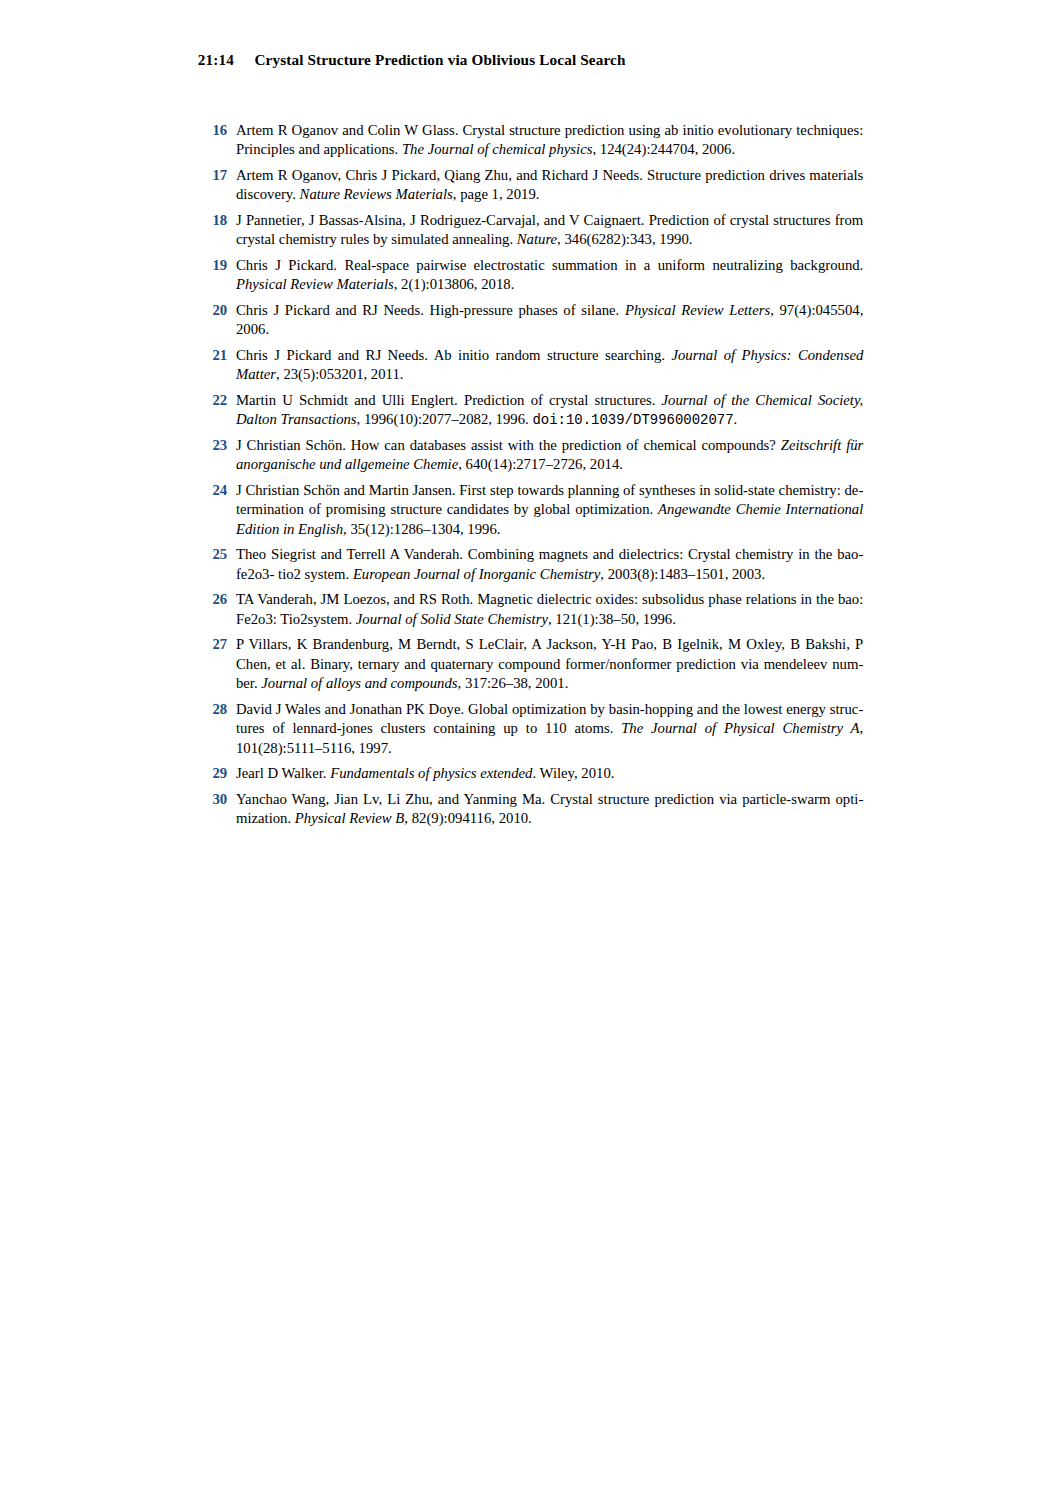21:14 Crystal Structure Prediction via Oblivious Local Search
16 Artem R Oganov and Colin W Glass. Crystal structure prediction using ab initio evolutionary techniques: Principles and applications. The Journal of chemical physics, 124(24):244704, 2006.
17 Artem R Oganov, Chris J Pickard, Qiang Zhu, and Richard J Needs. Structure prediction drives materials discovery. Nature Reviews Materials, page 1, 2019.
18 J Pannetier, J Bassas-Alsina, J Rodriguez-Carvajal, and V Caignaert. Prediction of crystal structures from crystal chemistry rules by simulated annealing. Nature, 346(6282):343, 1990.
19 Chris J Pickard. Real-space pairwise electrostatic summation in a uniform neutralizing background. Physical Review Materials, 2(1):013806, 2018.
20 Chris J Pickard and RJ Needs. High-pressure phases of silane. Physical Review Letters, 97(4):045504, 2006.
21 Chris J Pickard and RJ Needs. Ab initio random structure searching. Journal of Physics: Condensed Matter, 23(5):053201, 2011.
22 Martin U Schmidt and Ulli Englert. Prediction of crystal structures. Journal of the Chemical Society, Dalton Transactions, 1996(10):2077–2082, 1996. doi:10.1039/DT9960002077.
23 J Christian Schön. How can databases assist with the prediction of chemical compounds? Zeitschrift für anorganische und allgemeine Chemie, 640(14):2717–2726, 2014.
24 J Christian Schön and Martin Jansen. First step towards planning of syntheses in solid-state chemistry: determination of promising structure candidates by global optimization. Angewandte Chemie International Edition in English, 35(12):1286–1304, 1996.
25 Theo Siegrist and Terrell A Vanderah. Combining magnets and dielectrics: Crystal chemistry in the bao- fe2o3- tio2 system. European Journal of Inorganic Chemistry, 2003(8):1483–1501, 2003.
26 TA Vanderah, JM Loezos, and RS Roth. Magnetic dielectric oxides: subsolidus phase relations in the bao: Fe2o3: Tio2system. Journal of Solid State Chemistry, 121(1):38–50, 1996.
27 P Villars, K Brandenburg, M Berndt, S LeClair, A Jackson, Y-H Pao, B Igelnik, M Oxley, B Bakshi, P Chen, et al. Binary, ternary and quaternary compound former/nonformer prediction via mendeleev number. Journal of alloys and compounds, 317:26–38, 2001.
28 David J Wales and Jonathan PK Doye. Global optimization by basin-hopping and the lowest energy structures of lennard-jones clusters containing up to 110 atoms. The Journal of Physical Chemistry A, 101(28):5111–5116, 1997.
29 Jearl D Walker. Fundamentals of physics extended. Wiley, 2010.
30 Yanchao Wang, Jian Lv, Li Zhu, and Yanming Ma. Crystal structure prediction via particle-swarm optimization. Physical Review B, 82(9):094116, 2010.